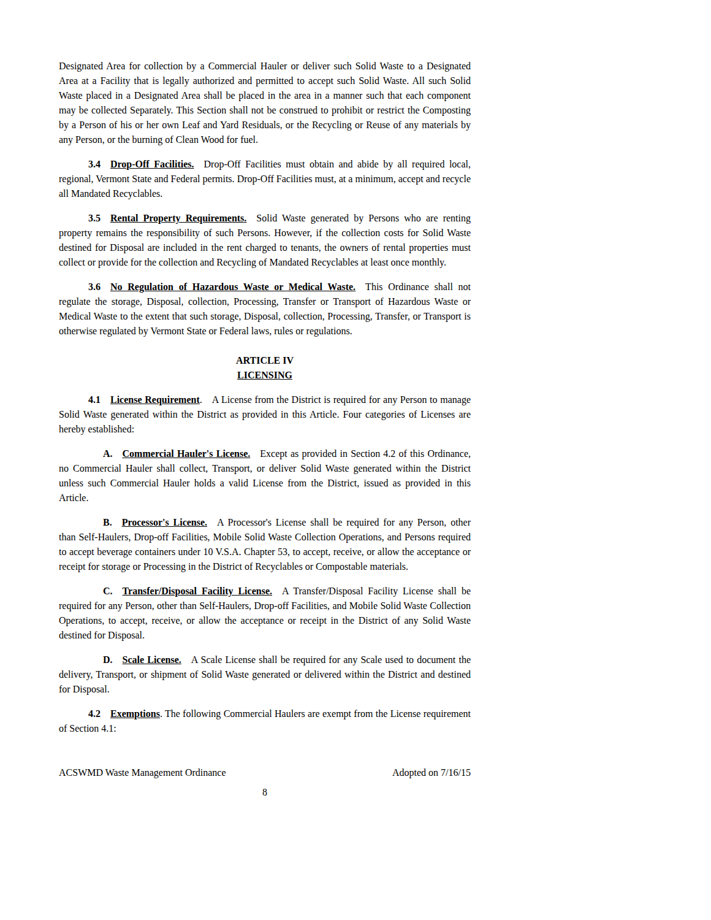Designated Area for collection by a Commercial Hauler or deliver such Solid Waste to a Designated Area at a Facility that is legally authorized and permitted to accept such Solid Waste. All such Solid Waste placed in a Designated Area shall be placed in the area in a manner such that each component may be collected Separately. This Section shall not be construed to prohibit or restrict the Composting by a Person of his or her own Leaf and Yard Residuals, or the Recycling or Reuse of any materials by any Person, or the burning of Clean Wood for fuel.
3.4 Drop-Off Facilities. Drop-Off Facilities must obtain and abide by all required local, regional, Vermont State and Federal permits. Drop-Off Facilities must, at a minimum, accept and recycle all Mandated Recyclables.
3.5 Rental Property Requirements. Solid Waste generated by Persons who are renting property remains the responsibility of such Persons. However, if the collection costs for Solid Waste destined for Disposal are included in the rent charged to tenants, the owners of rental properties must collect or provide for the collection and Recycling of Mandated Recyclables at least once monthly.
3.6 No Regulation of Hazardous Waste or Medical Waste. This Ordinance shall not regulate the storage, Disposal, collection, Processing, Transfer or Transport of Hazardous Waste or Medical Waste to the extent that such storage, Disposal, collection, Processing, Transfer, or Transport is otherwise regulated by Vermont State or Federal laws, rules or regulations.
ARTICLE IV LICENSING
4.1 License Requirement. A License from the District is required for any Person to manage Solid Waste generated within the District as provided in this Article. Four categories of Licenses are hereby established:
A. Commercial Hauler's License. Except as provided in Section 4.2 of this Ordinance, no Commercial Hauler shall collect, Transport, or deliver Solid Waste generated within the District unless such Commercial Hauler holds a valid License from the District, issued as provided in this Article.
B. Processor's License. A Processor's License shall be required for any Person, other than Self-Haulers, Drop-off Facilities, Mobile Solid Waste Collection Operations, and Persons required to accept beverage containers under 10 V.S.A. Chapter 53, to accept, receive, or allow the acceptance or receipt for storage or Processing in the District of Recyclables or Compostable materials.
C. Transfer/Disposal Facility License. A Transfer/Disposal Facility License shall be required for any Person, other than Self-Haulers, Drop-off Facilities, and Mobile Solid Waste Collection Operations, to accept, receive, or allow the acceptance or receipt in the District of any Solid Waste destined for Disposal.
D. Scale License. A Scale License shall be required for any Scale used to document the delivery, Transport, or shipment of Solid Waste generated or delivered within the District and destined for Disposal.
4.2 Exemptions. The following Commercial Haulers are exempt from the License requirement of Section 4.1:
ACSWMD Waste Management Ordinance Adopted on 7/16/15
8